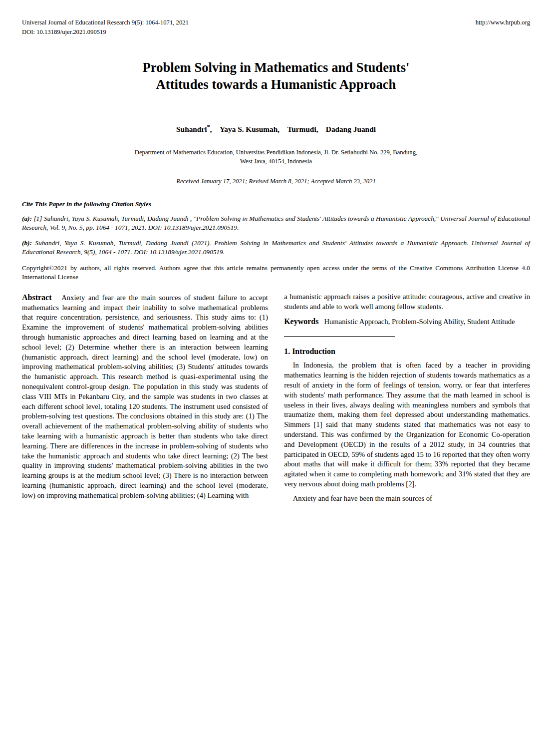Universal Journal of Educational Research 9(5): 1064-1071, 2021
http://www.hrpub.org
DOI: 10.13189/ujer.2021.090519
Problem Solving in Mathematics and Students'
Attitudes towards a Humanistic Approach
Suhandri*, Yaya S. Kusumah, Turmudi, Dadang Juandi
Department of Mathematics Education, Universitas Pendidikan Indonesia, Jl. Dr. Setiabudhi No. 229, Bandung,
West Java, 40154, Indonesia
Received January 17, 2021; Revised March 8, 2021; Accepted March 23, 2021
Cite This Paper in the following Citation Styles
(a): [1] Suhandri, Yaya S. Kusumah, Turmudi, Dadang Juandi , "Problem Solving in Mathematics and Students' Attitudes towards a Humanistic Approach," Universal Journal of Educational Research, Vol. 9, No. 5, pp. 1064 - 1071, 2021. DOI: 10.13189/ujer.2021.090519.
(b): Suhandri, Yaya S. Kusumah, Turmudi, Dadang Juandi (2021). Problem Solving in Mathematics and Students' Attitudes towards a Humanistic Approach. Universal Journal of Educational Research, 9(5), 1064 - 1071. DOI: 10.13189/ujer.2021.090519.
Copyright©2021 by authors, all rights reserved. Authors agree that this article remains permanently open access under the terms of the Creative Commons Attribution License 4.0 International License
Abstract Anxiety and fear are the main sources of student failure to accept mathematics learning and impact their inability to solve mathematical problems that require concentration, persistence, and seriousness. This study aims to: (1) Examine the improvement of students' mathematical problem-solving abilities through humanistic approaches and direct learning based on learning and at the school level; (2) Determine whether there is an interaction between learning (humanistic approach, direct learning) and the school level (moderate, low) on improving mathematical problem-solving abilities; (3) Students' attitudes towards the humanistic approach. This research method is quasi-experimental using the nonequivalent control-group design. The population in this study was students of class VIII MTs in Pekanbaru City, and the sample was students in two classes at each different school level, totaling 120 students. The instrument used consisted of problem-solving test questions. The conclusions obtained in this study are: (1) The overall achievement of the mathematical problem-solving ability of students who take learning with a humanistic approach is better than students who take direct learning. There are differences in the increase in problem-solving of students who take the humanistic approach and students who take direct learning; (2) The best quality in improving students' mathematical problem-solving abilities in the two learning groups is at the medium school level; (3) There is no interaction between learning (humanistic approach, direct learning) and the school level (moderate, low) on improving mathematical problem-solving abilities; (4) Learning with
a humanistic approach raises a positive attitude: courageous, active and creative in students and able to work well among fellow students.
Keywords Humanistic Approach, Problem-Solving Ability, Student Attitude
1. Introduction
In Indonesia, the problem that is often faced by a teacher in providing mathematics learning is the hidden rejection of students towards mathematics as a result of anxiety in the form of feelings of tension, worry, or fear that interferes with students' math performance. They assume that the math learned in school is useless in their lives, always dealing with meaningless numbers and symbols that traumatize them, making them feel depressed about understanding mathematics. Simmers [1] said that many students stated that mathematics was not easy to understand. This was confirmed by the Organization for Economic Co-operation and Development (OECD) in the results of a 2012 study, in 34 countries that participated in OECD, 59% of students aged 15 to 16 reported that they often worry about maths that will make it difficult for them; 33% reported that they became agitated when it came to completing math homework; and 31% stated that they are very nervous about doing math problems [2].
Anxiety and fear have been the main sources of